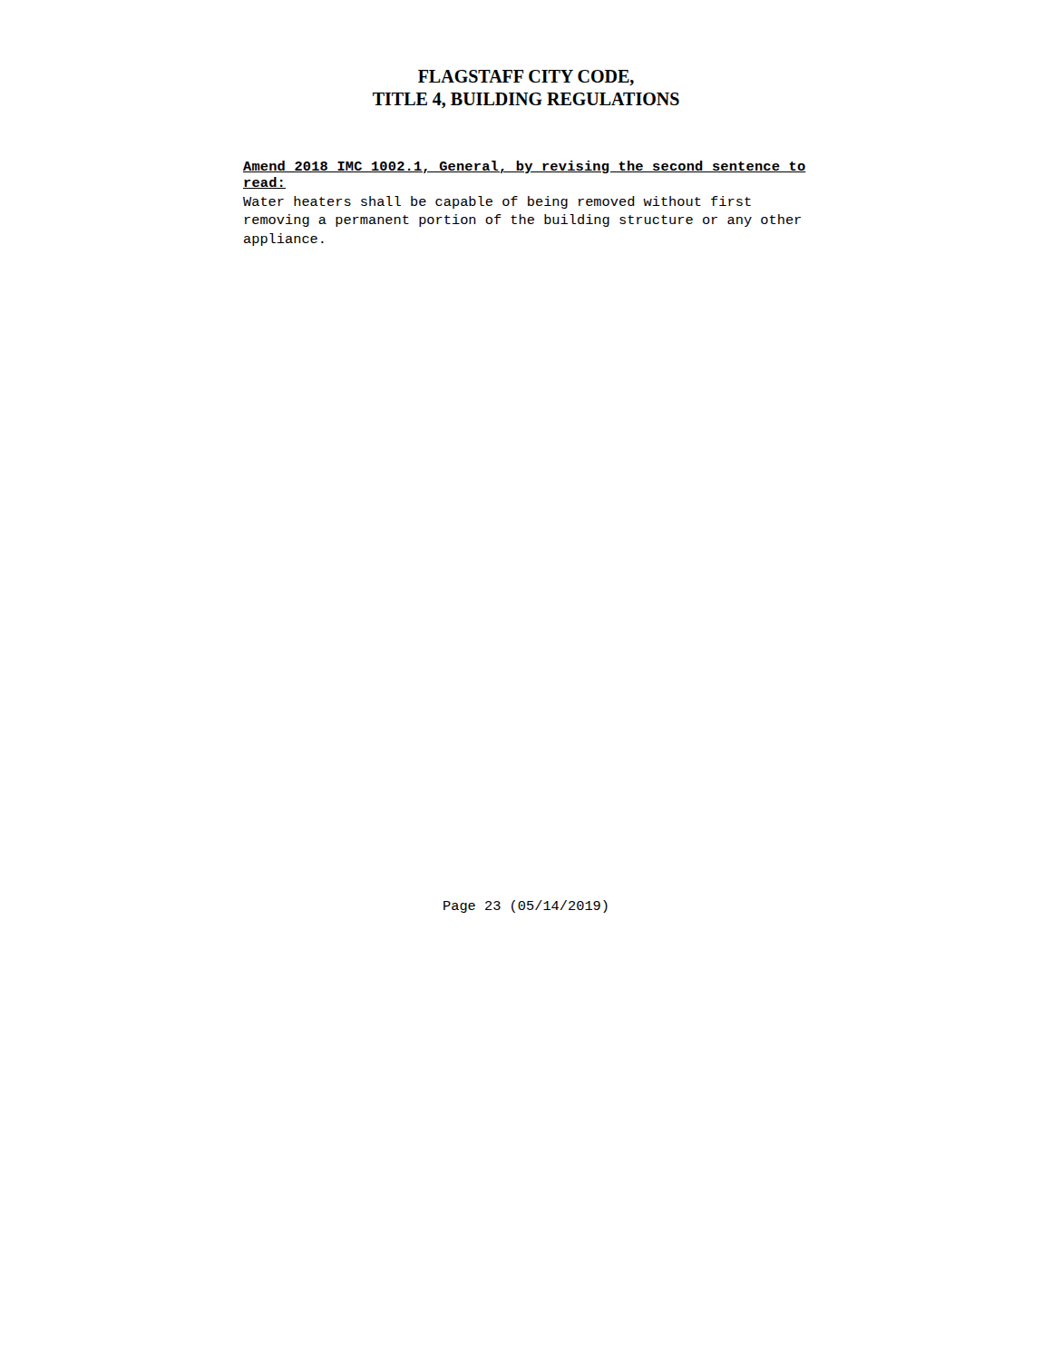FLAGSTAFF CITY CODE, TITLE 4, BUILDING REGULATIONS
Amend 2018 IMC 1002.1, General, by revising the second sentence to read:
Water heaters shall be capable of being removed without first removing a permanent portion of the building structure or any other appliance.
Page 23 (05/14/2019)